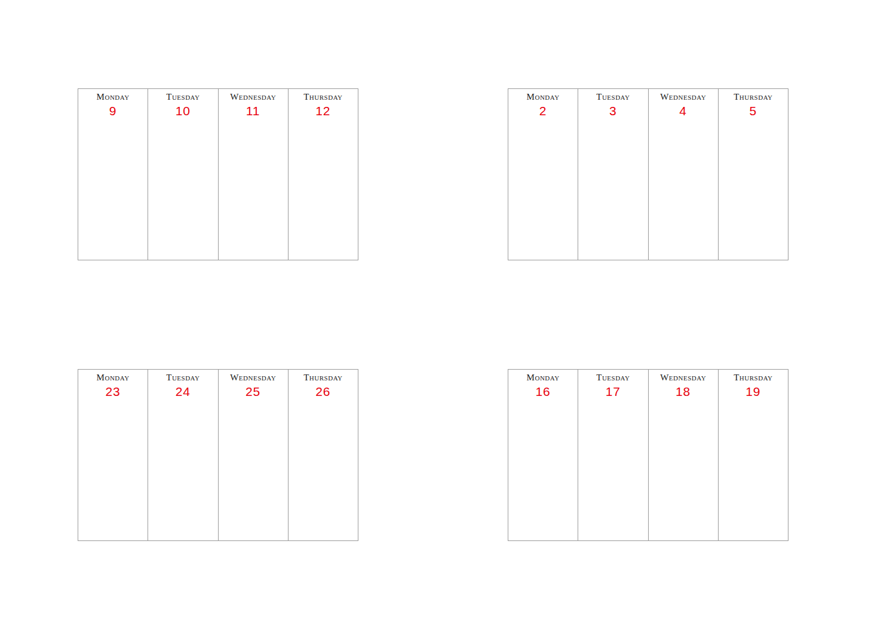Monday
9
Tuesday
10
Wednesday
11
Thursday
12
Monday
2
Tuesday
3
Wednesday
4
Thursday
5
Monday
23
Tuesday
24
Wednesday
25
Thursday
26
Monday
16
Tuesday
17
Wednesday
18
Thursday
19